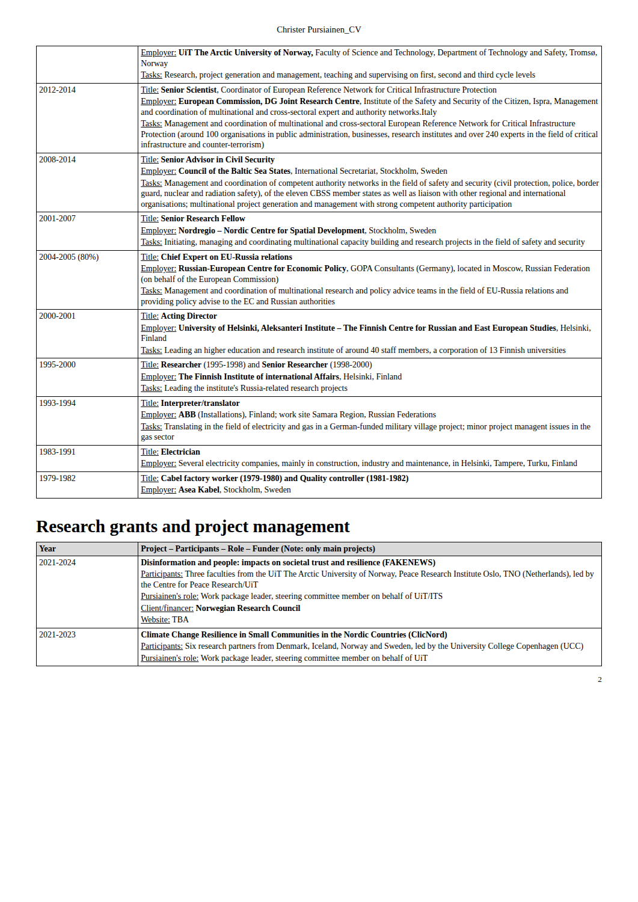Christer Pursiainen_CV
| | Employer: UiT The Arctic University of Norway, Faculty of Science and Technology, Department of Technology and Safety, Tromsø, Norway Tasks: Research, project generation and management, teaching and supervising on first, second and third cycle levels |
| 2012-2014 | Title: Senior Scientist , Coordinator of European Reference Network for Critical Infrastructure Protection Employer: European Commission, DG Joint Research Centre , Institute of the Safety and Security of the Citizen, Ispra, Management and coordination of multinational and cross-sectoral expert and authority networks.Italy Tasks: Management and coordination of multinational and cross-sectoral European Reference Network for Critical Infrastructure Protection (around 100 organisations in public administration, businesses, research institutes and over 240 experts in the field of critical infrastructure and counter-terrorism) |
| 2008-2014 | Title: Senior Advisor in Civil Security Employer: Council of the Baltic Sea States , International Secretariat, Stockholm, Sweden Tasks: Management and coordination of competent authority networks in the field of safety and security (civil protection, police, border guard, nuclear and radiation safety), of the eleven CBSS member states as well as liaison with other regional and international organisations; multinational project generation and management with strong competent authority participation |
| 2001-2007 | Title: Senior Research Fellow Employer: Nordregio – Nordic Centre for Spatial Development , Stockholm, Sweden Tasks: Initiating, managing and coordinating multinational capacity building and research projects in the field of safety and security |
| 2004-2005 (80%) | Title: Chief Expert on EU-Russia relations Employer: Russian-European Centre for Economic Policy , GOPA Consultants (Germany), located in Moscow, Russian Federation (on behalf of the European Commission) Tasks: Management and coordination of multinational research and policy advice teams in the field of EU-Russia relations and providing policy advise to the EC and Russian authorities |
| 2000-2001 | Title: Acting Director Employer: University of Helsinki, Aleksanteri Institute – The Finnish Centre for Russian and East European Studies , Helsinki, Finland Tasks: Leading an higher education and research institute of around 40 staff members, a corporation of 13 Finnish universities |
| 1995-2000 | Title: Researcher (1995-1998) and Senior Researcher (1998-2000) Employer: The Finnish Institute of international Affairs , Helsinki, Finland Tasks: Leading the institute's Russia-related research projects |
| 1993-1994 | Title: Interpreter/translator Employer: ABB (Installations), Finland; work site Samara Region, Russian Federations Tasks: Translating in the field of electricity and gas in a German-funded military village project; minor project managent issues in the gas sector |
| 1983-1991 | Title: Electrician Employer: Several electricity companies, mainly in construction, industry and maintenance, in Helsinki, Tampere, Turku, Finland |
| 1979-1982 | Title: Cabel factory worker (1979-1980) and Quality controller (1981-1982) Employer: Asea Kabel , Stockholm, Sweden |
Research grants and project management
| Year | Project – Participants – Role – Funder (Note: only main projects) |
| 2021-2024 | Disinformation and people: impacts on societal trust and resilience (FAKENEWS) Participants: Three faculties from the UiT The Arctic University of Norway, Peace Research Institute Oslo, TNO (Netherlands), led by the Centre for Peace Research/UiT Pursiainen's role: Work package leader, steering committee member on behalf of UiT/ITS Client/financer: Norwegian Research Council Website: TBA |
| 2021-2023 | Climate Change Resilience in Small Communities in the Nordic Countries (ClicNord) Participants: Six research partners from Denmark, Iceland, Norway and Sweden, led by the University College Copenhagen (UCC) Pursiainen's role: Work package leader, steering committee member on behalf of UiT |
2